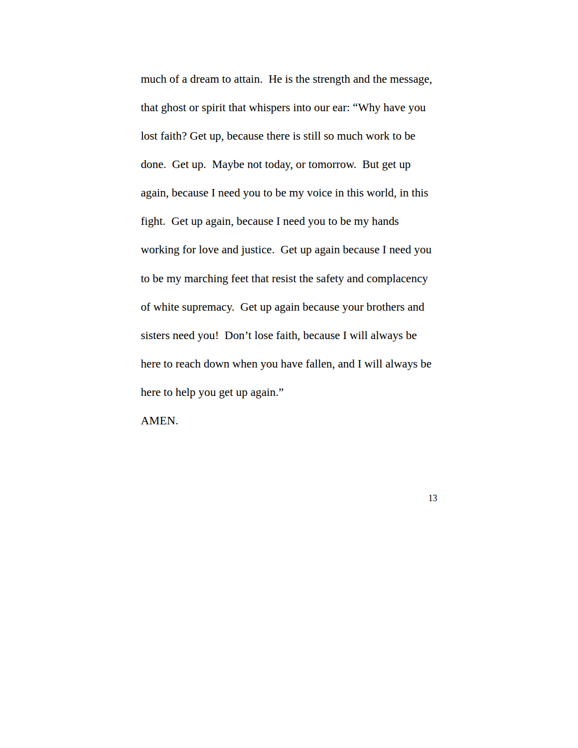much of a dream to attain. He is the strength and the message, that ghost or spirit that whispers into our ear: “Why have you lost faith? Get up, because there is still so much work to be done. Get up. Maybe not today, or tomorrow. But get up again, because I need you to be my voice in this world, in this fight. Get up again, because I need you to be my hands working for love and justice. Get up again because I need you to be my marching feet that resist the safety and complacency of white supremacy. Get up again because your brothers and sisters need you! Don’t lose faith, because I will always be here to reach down when you have fallen, and I will always be here to help you get up again.”
AMEN.
13